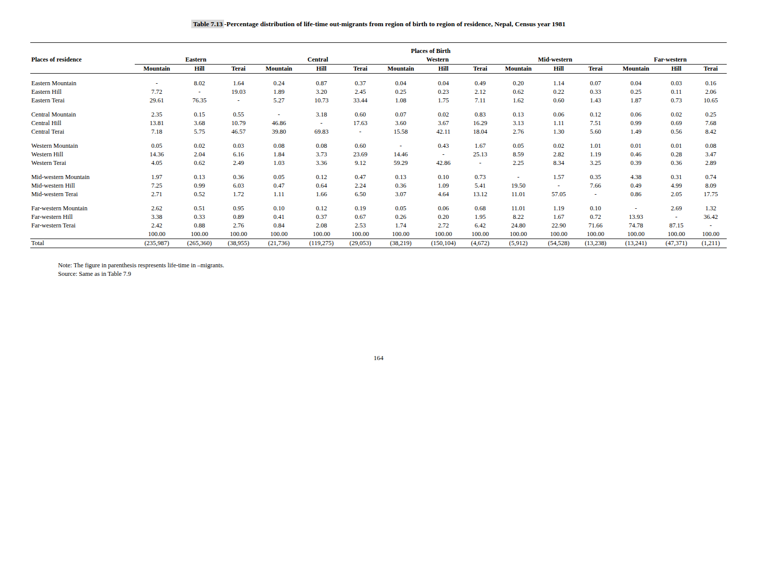Table 7.13-Percentage distribution of life-time out-migrants from region of birth to region of residence, Nepal, Census year 1981
| | Places of Birth |
| Places of residence | Eastern | Central | Western | Mid-western | Far-western |
| | Mountain | Hill | Terai | Mountain | Hill | Terai | Mountain | Hill | Terai | Mountain | Hill | Terai | Mountain | Hill | Terai |
| Eastern Mountain | - | 8.02 | 1.64 | 0.24 | 0.87 | 0.37 | 0.04 | 0.04 | 0.49 | 0.20 | 1.14 | 0.07 | 0.04 | 0.03 | 0.16 |
| Eastern Hill | 7.72 | - | 19.03 | 1.89 | 3.20 | 2.45 | 0.25 | 0.23 | 2.12 | 0.62 | 0.22 | 0.33 | 0.25 | 0.11 | 2.06 |
| Eastern Terai | 29.61 | 76.35 | - | 5.27 | 10.73 | 33.44 | 1.08 | 1.75 | 7.11 | 1.62 | 0.60 | 1.43 | 1.87 | 0.73 | 10.65 |
| Central Mountain | 2.35 | 0.15 | 0.55 | - | 3.18 | 0.60 | 0.07 | 0.02 | 0.83 | 0.13 | 0.06 | 0.12 | 0.06 | 0.02 | 0.25 |
| Central Hill | 13.81 | 3.68 | 10.79 | 46.86 | - | 17.63 | 3.60 | 3.67 | 16.29 | 3.13 | 1.11 | 7.51 | 0.99 | 0.69 | 7.68 |
| Central Terai | 7.18 | 5.75 | 46.57 | 39.80 | 69.83 | - | 15.58 | 42.11 | 18.04 | 2.76 | 1.30 | 5.60 | 1.49 | 0.56 | 8.42 |
| Western Mountain | 0.05 | 0.02 | 0.03 | 0.08 | 0.08 | 0.60 | - | 0.43 | 1.67 | 0.05 | 0.02 | 1.01 | 0.01 | 0.01 | 0.08 |
| Western Hill | 14.36 | 2.04 | 6.16 | 1.84 | 3.73 | 23.69 | 14.46 | - | 25.13 | 8.59 | 2.82 | 1.19 | 0.46 | 0.28 | 3.47 |
| Western Terai | 4.05 | 0.62 | 2.49 | 1.03 | 3.36 | 9.12 | 59.29 | 42.86 | - | 2.25 | 8.34 | 3.25 | 0.39 | 0.36 | 2.89 |
| Mid-western Mountain | 1.97 | 0.13 | 0.36 | 0.05 | 0.12 | 0.47 | 0.13 | 0.10 | 0.73 | - | 1.57 | 0.35 | 4.38 | 0.31 | 0.74 |
| Mid-western Hill | 7.25 | 0.99 | 6.03 | 0.47 | 0.64 | 2.24 | 0.36 | 1.09 | 5.41 | 19.50 | - | 7.66 | 0.49 | 4.99 | 8.09 |
| Mid-western Terai | 2.71 | 0.52 | 1.72 | 1.11 | 1.66 | 6.50 | 3.07 | 4.64 | 13.12 | 11.01 | 57.05 | - | 0.86 | 2.05 | 17.75 |
| Far-western Mountain | 2.62 | 0.51 | 0.95 | 0.10 | 0.12 | 0.19 | 0.05 | 0.06 | 0.68 | 11.01 | 1.19 | 0.10 | - | 2.69 | 1.32 |
| Far-western Hill | 3.38 | 0.33 | 0.89 | 0.41 | 0.37 | 0.67 | 0.26 | 0.20 | 1.95 | 8.22 | 1.67 | 0.72 | 13.93 | - | 36.42 |
| Far-western Terai | 2.42 | 0.88 | 2.76 | 0.84 | 2.08 | 2.53 | 1.74 | 2.72 | 6.42 | 24.80 | 22.90 | 71.66 | 74.78 | 87.15 | - |
| | 100.00 | 100.00 | 100.00 | 100.00 | 100.00 | 100.00 | 100.00 | 100.00 | 100.00 | 100.00 | 100.00 | 100.00 | 100.00 | 100.00 | 100.00 |
| Total | (235,987) | (265,360) | (38,955) | (21,736) | (119,275) | (29,053) | (38,219) | (150,104) | (4,672) | (5,912) | (54,528) | (13,238) | (13,241) | (47,371) | (1,211) |
Note: The figure in parenthesis respresents life-time in –migrants.
Source: Same as in Table 7.9
164